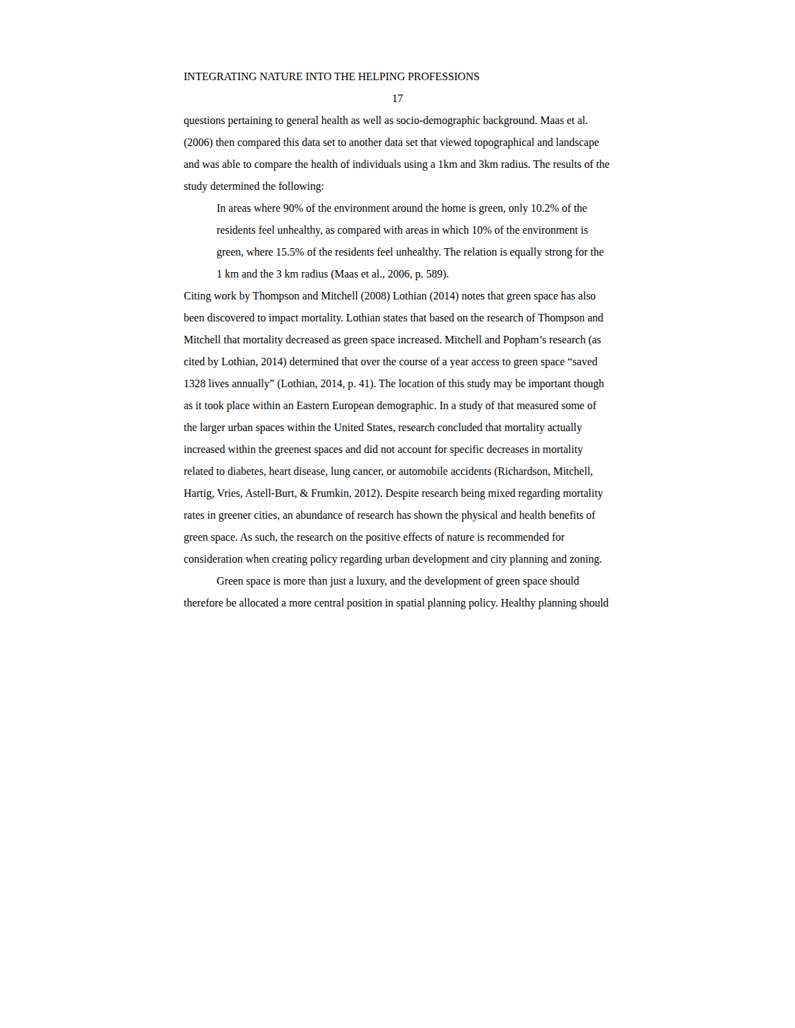INTEGRATING NATURE INTO THE HELPING PROFESSIONS
17
questions pertaining to general health as well as socio-demographic background. Maas et al. (2006) then compared this data set to another data set that viewed topographical and landscape and was able to compare the health of individuals using a 1km and 3km radius. The results of the study determined the following:
In areas where 90% of the environment around the home is green, only 10.2% of the residents feel unhealthy, as compared with areas in which 10% of the environment is green, where 15.5% of the residents feel unhealthy. The relation is equally strong for the 1 km and the 3 km radius (Maas et al., 2006, p. 589).
Citing work by Thompson and Mitchell (2008) Lothian (2014) notes that green space has also been discovered to impact mortality. Lothian states that based on the research of Thompson and Mitchell that mortality decreased as green space increased. Mitchell and Popham’s research (as cited by Lothian, 2014) determined that over the course of a year access to green space “saved 1328 lives annually” (Lothian, 2014, p. 41). The location of this study may be important though as it took place within an Eastern European demographic. In a study of that measured some of the larger urban spaces within the United States, research concluded that mortality actually increased within the greenest spaces and did not account for specific decreases in mortality related to diabetes, heart disease, lung cancer, or automobile accidents (Richardson, Mitchell, Hartig, Vries, Astell-Burt, & Frumkin, 2012). Despite research being mixed regarding mortality rates in greener cities, an abundance of research has shown the physical and health benefits of green space. As such, the research on the positive effects of nature is recommended for consideration when creating policy regarding urban development and city planning and zoning.
Green space is more than just a luxury, and the development of green space should therefore be allocated a more central position in spatial planning policy. Healthy planning should